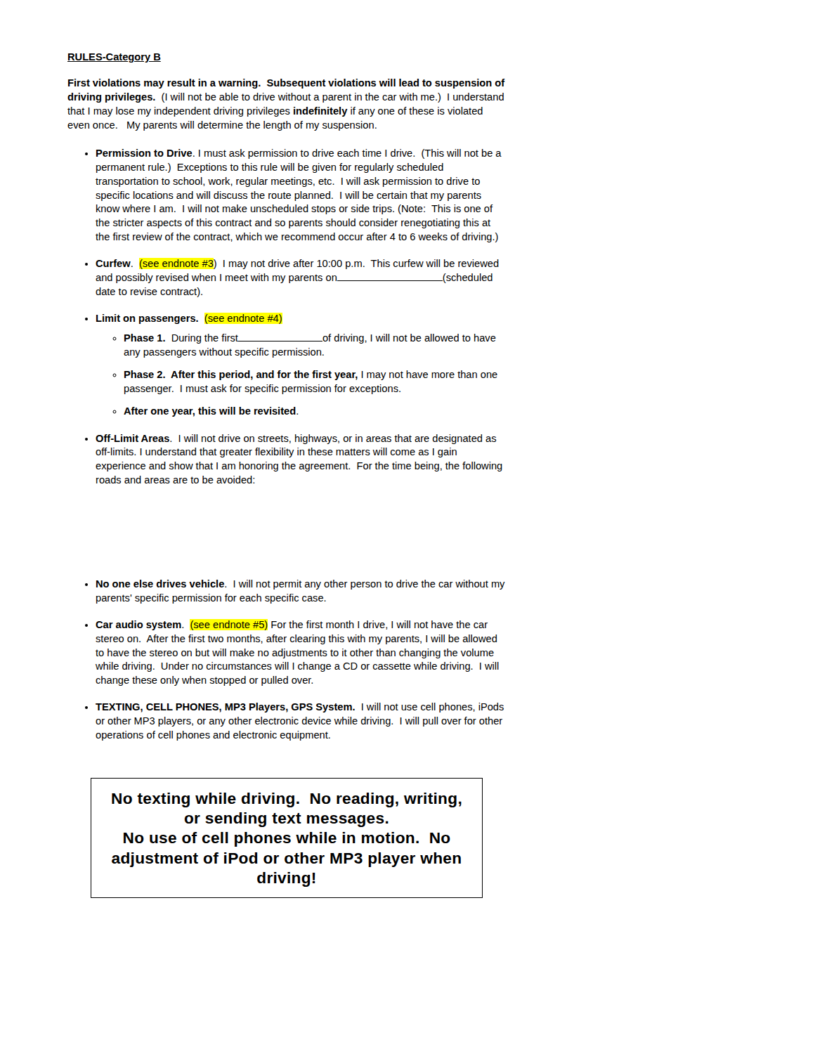RULES-Category B
First violations may result in a warning. Subsequent violations will lead to suspension of driving privileges. (I will not be able to drive without a parent in the car with me.) I understand that I may lose my independent driving privileges indefinitely if any one of these is violated even once. My parents will determine the length of my suspension.
Permission to Drive. I must ask permission to drive each time I drive. (This will not be a permanent rule.) Exceptions to this rule will be given for regularly scheduled transportation to school, work, regular meetings, etc. I will ask permission to drive to specific locations and will discuss the route planned. I will be certain that my parents know where I am. I will not make unscheduled stops or side trips. (Note: This is one of the stricter aspects of this contract and so parents should consider renegotiating this at the first review of the contract, which we recommend occur after 4 to 6 weeks of driving.)
Curfew. (see endnote #3) I may not drive after 10:00 p.m. This curfew will be reviewed and possibly revised when I meet with my parents on (scheduled date to revise contract).
Limit on passengers. (see endnote #4)
Phase 1. During the first of driving, I will not be allowed to have any passengers without specific permission.
Phase 2. After this period, and for the first year, I may not have more than one passenger. I must ask for specific permission for exceptions.
After one year, this will be revisited.
Off-Limit Areas. I will not drive on streets, highways, or in areas that are designated as off-limits. I understand that greater flexibility in these matters will come as I gain experience and show that I am honoring the agreement. For the time being, the following roads and areas are to be avoided:
No one else drives vehicle. I will not permit any other person to drive the car without my parents' specific permission for each specific case.
Car audio system. (see endnote #5) For the first month I drive, I will not have the car stereo on. After the first two months, after clearing this with my parents, I will be allowed to have the stereo on but will make no adjustments to it other than changing the volume while driving. Under no circumstances will I change a CD or cassette while driving. I will change these only when stopped or pulled over.
TEXTING, CELL PHONES, MP3 Players, GPS System. I will not use cell phones, iPods or other MP3 players, or any other electronic device while driving. I will pull over for other operations of cell phones and electronic equipment.
No texting while driving. No reading, writing, or sending text messages.
No use of cell phones while in motion. No adjustment of iPod or other MP3 player when driving!